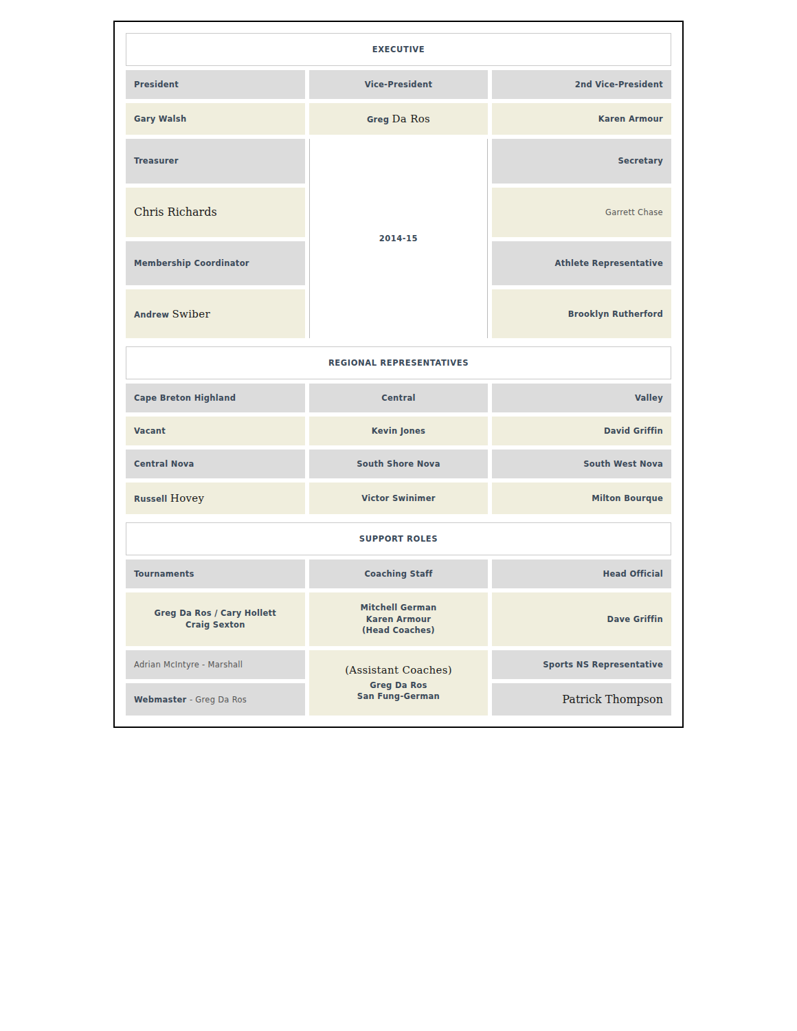| EXECUTIVE |
| President | Vice-President | 2nd Vice-President |
| Gary Walsh | Greg Da Ros | Karen Armour |
| Treasurer | 2014-15 | Secretary |
| Chris Richards | Garrett Chase |
| Membership Coordinator | Athlete Representative |
| Andrew Swiber | Brooklyn Rutherford |
| REGIONAL REPRESENTATIVES |
| Cape Breton Highland | Central | Valley |
| Vacant | Kevin Jones | David Griffin |
| Central Nova | South Shore Nova | South West Nova |
| Russell Hovey | Victor Swinimer | Milton Bourque |
| SUPPORT ROLES |
| Tournaments | Coaching Staff | Head Official |
| Greg Da Ros / Cary Hollett Craig Sexton | Mitchell German Karen Armour (Head Coaches) | Dave Griffin |
| Adrian McIntyre - Marshall | (Assistant Coaches) Greg Da Ros San Fung-German | Sports NS Representative |
| Webmaster - Greg Da Ros | Patrick Thompson |